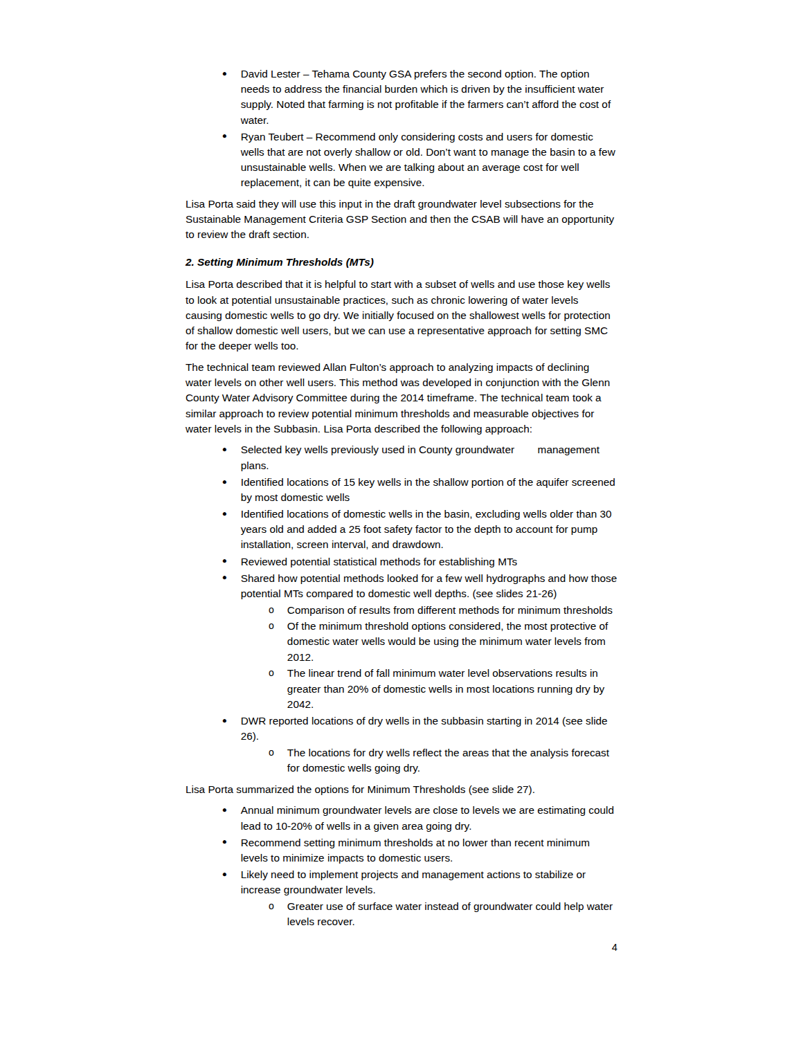David Lester – Tehama County GSA prefers the second option. The option needs to address the financial burden which is driven by the insufficient water supply. Noted that farming is not profitable if the farmers can’t afford the cost of water.
Ryan Teubert – Recommend only considering costs and users for domestic wells that are not overly shallow or old. Don’t want to manage the basin to a few unsustainable wells. When we are talking about an average cost for well replacement, it can be quite expensive.
Lisa Porta said they will use this input in the draft groundwater level subsections for the Sustainable Management Criteria GSP Section and then the CSAB will have an opportunity to review the draft section.
2. Setting Minimum Thresholds (MTs)
Lisa Porta described that it is helpful to start with a subset of wells and use those key wells to look at potential unsustainable practices, such as chronic lowering of water levels causing domestic wells to go dry. We initially focused on the shallowest wells for protection of shallow domestic well users, but we can use a representative approach for setting SMC for the deeper wells too.
The technical team reviewed Allan Fulton’s approach to analyzing impacts of declining water levels on other well users. This method was developed in conjunction with the Glenn County Water Advisory Committee during the 2014 timeframe. The technical team took a similar approach to review potential minimum thresholds and measurable objectives for water levels in the Subbasin. Lisa Porta described the following approach:
Selected key wells previously used in County groundwater management plans.
Identified locations of 15 key wells in the shallow portion of the aquifer screened by most domestic wells
Identified locations of domestic wells in the basin, excluding wells older than 30 years old and added a 25 foot safety factor to the depth to account for pump installation, screen interval, and drawdown.
Reviewed potential statistical methods for establishing MTs
Shared how potential methods looked for a few well hydrographs and how those potential MTs compared to domestic well depths. (see slides 21-26)
Comparison of results from different methods for minimum thresholds
Of the minimum threshold options considered, the most protective of domestic water wells would be using the minimum water levels from 2012.
The linear trend of fall minimum water level observations results in greater than 20% of domestic wells in most locations running dry by 2042.
DWR reported locations of dry wells in the subbasin starting in 2014 (see slide 26).
The locations for dry wells reflect the areas that the analysis forecast for domestic wells going dry.
Lisa Porta summarized the options for Minimum Thresholds (see slide 27).
Annual minimum groundwater levels are close to levels we are estimating could lead to 10-20% of wells in a given area going dry.
Recommend setting minimum thresholds at no lower than recent minimum levels to minimize impacts to domestic users.
Likely need to implement projects and management actions to stabilize or increase groundwater levels.
Greater use of surface water instead of groundwater could help water levels recover.
4